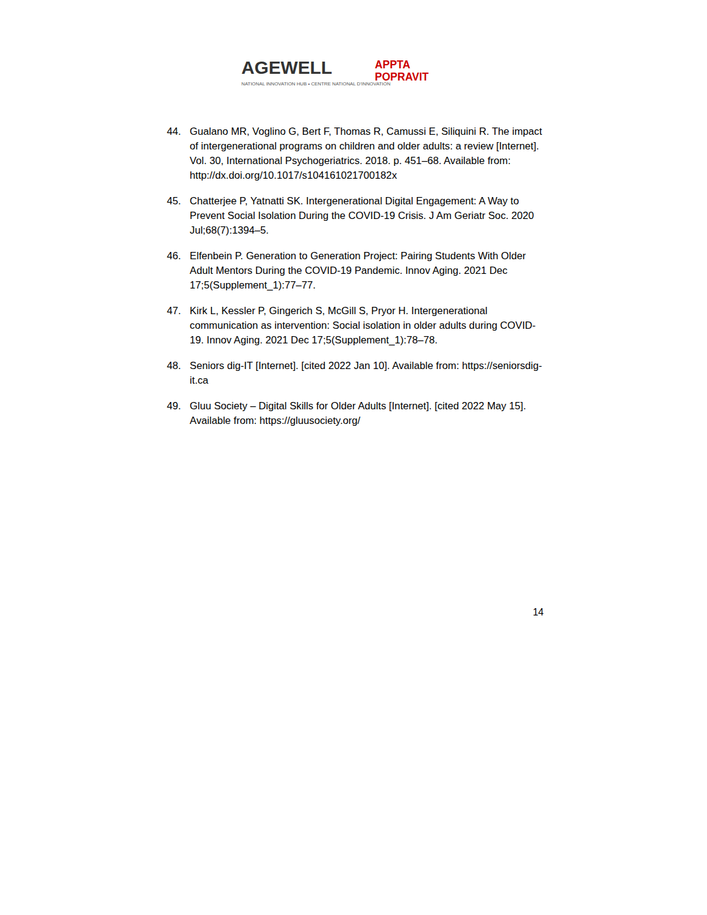44. Gualano MR, Voglino G, Bert F, Thomas R, Camussi E, Siliquini R. The impact of intergenerational programs on children and older adults: a review [Internet]. Vol. 30, International Psychogeriatrics. 2018. p. 451–68. Available from: http://dx.doi.org/10.1017/s104161021700182x
45. Chatterjee P, Yatnatti SK. Intergenerational Digital Engagement: A Way to Prevent Social Isolation During the COVID-19 Crisis. J Am Geriatr Soc. 2020 Jul;68(7):1394–5.
46. Elfenbein P. Generation to Generation Project: Pairing Students With Older Adult Mentors During the COVID-19 Pandemic. Innov Aging. 2021 Dec 17;5(Supplement_1):77–77.
47. Kirk L, Kessler P, Gingerich S, McGill S, Pryor H. Intergenerational communication as intervention: Social isolation in older adults during COVID-19. Innov Aging. 2021 Dec 17;5(Supplement_1):78–78.
48. Seniors dig-IT [Internet]. [cited 2022 Jan 10]. Available from: https://seniorsdig-it.ca
49. Gluu Society – Digital Skills for Older Adults [Internet]. [cited 2022 May 15]. Available from: https://gluusociety.org/
14